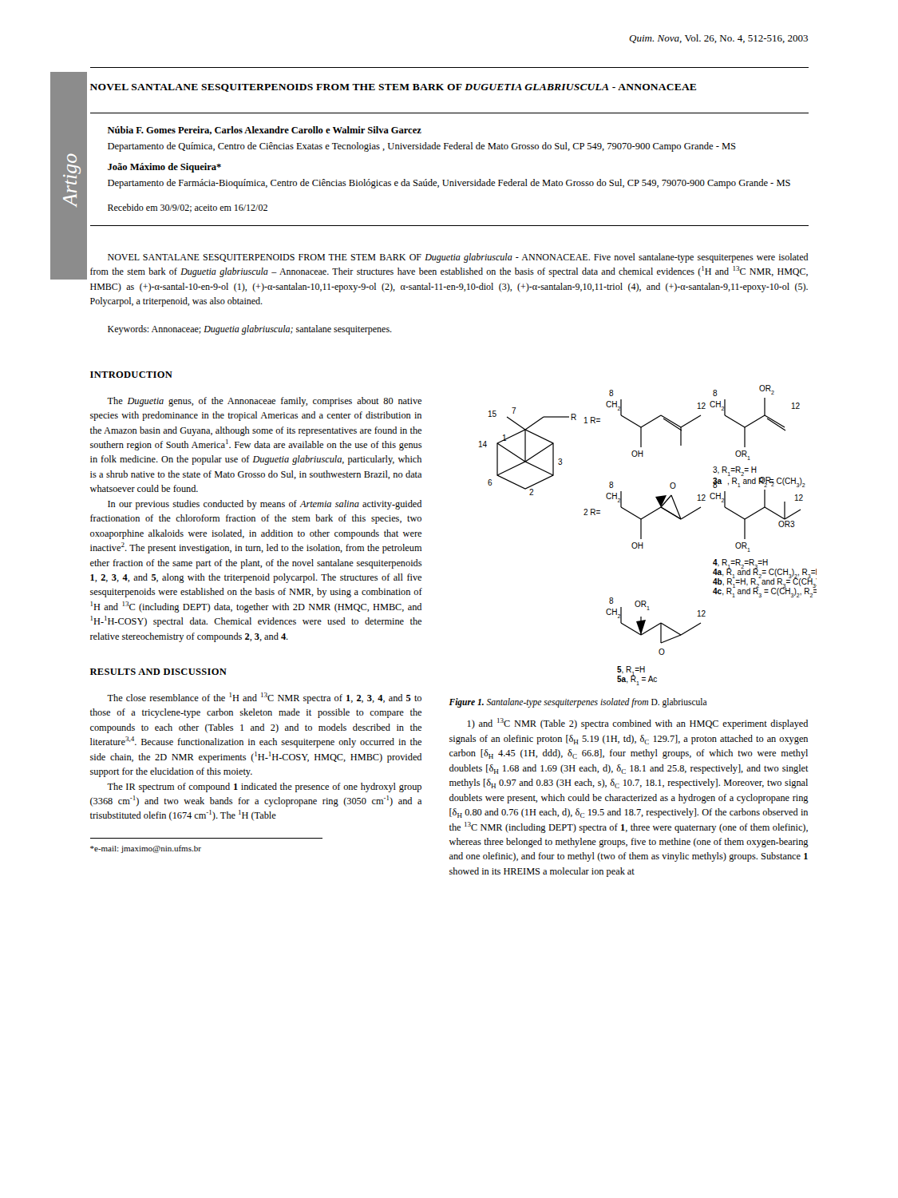Quim. Nova, Vol. 26, No. 4, 512-516, 2003
Artigo
Novel santalane sesquiterpenoids from the stem bark of Duguetia glabriuscula - Annonaceae
Núbia F. Gomes Pereira, Carlos Alexandre Carollo e Walmir Silva Garcez
Departamento de Química, Centro de Ciências Exatas e Tecnologias , Universidade Federal de Mato Grosso do Sul, CP 549, 79070-900 Campo Grande - MS
João Máximo de Siqueira*
Departamento de Farmácia-Bioquímica, Centro de Ciências Biológicas e da Saúde, Universidade Federal de Mato Grosso do Sul, CP 549, 79070-900 Campo Grande - MS
Recebido em 30/9/02; aceito em 16/12/02
NOVEL SANTALANE SESQUITERPENOIDS FROM THE STEM BARK OF Duguetia glabriuscula - ANNONACEAE. Five novel santalane-type sesquiterpenes were isolated from the stem bark of Duguetia glabriuscula – Annonaceae. Their structures have been established on the basis of spectral data and chemical evidences (1H and 13C NMR, HMQC, HMBC) as (+)-α-santal-10-en-9-ol (1), (+)-α-santalan-10,11-epoxy-9-ol (2), α-santal-11-en-9,10-diol (3), (+)-α-santalan-9,10,11-triol (4), and (+)-α-santalan-9,11-epoxy-10-ol (5). Polycarpol, a triterpenoid, was also obtained.
Keywords: Annonaceae; Duguetia glabriuscula; santalane sesquiterpenes.
INTRODUCTION
The Duguetia genus, of the Annonaceae family, comprises about 80 native species with predominance in the tropical Americas and a center of distribution in the Amazon basin and Guyana, although some of its representatives are found in the southern region of South America1. Few data are available on the use of this genus in folk medicine. On the popular use of Duguetia glabriuscula, particularly, which is a shrub native to the state of Mato Grosso do Sul, in southwestern Brazil, no data whatsoever could be found.
In our previous studies conducted by means of Artemia salina activity-guided fractionation of the chloroform fraction of the stem bark of this species, two oxoaporphine alkaloids were isolated, in addition to other compounds that were inactive2. The present investigation, in turn, led to the isolation, from the petroleum ether fraction of the same part of the plant, of the novel santalane sesquiterpenoids 1, 2, 3, 4, and 5, along with the triterpenoid polycarpol. The structures of all five sesquiterpenoids were established on the basis of NMR, by using a combination of 1H and 13C (including DEPT) data, together with 2D NMR (HMQC, HMBC, and 1H-1H-COSY) spectral data. Chemical evidences were used to determine the relative stereochemistry of compounds 2, 3, and 4.
RESULTS AND DISCUSSION
The close resemblance of the 1H and 13C NMR spectra of 1, 2, 3, 4, and 5 to those of a tricyclene-type carbon skeleton made it possible to compare the compounds to each other (Tables 1 and 2) and to models described in the literature3,4. Because functionalization in each sesquiterpene only occurred in the side chain, the 2D NMR experiments (1H-1H-COSY, HMQC, HMBC) provided support for the elucidation of this moiety.
The IR spectrum of compound 1 indicated the presence of one hydroxyl group (3368 cm-1) and two weak bands for a cyclopropane ring (3050 cm-1) and a trisubstituted olefin (1674 cm-1). The 1H (Table
*e-mail: jmaximo@nin.ufms.br
15 7 R 14 1 3 6 2 1 R= 8 CH2 12 OH 8 CH2 OR2 12 OR1 3, R1=R2= H 3a , R1 and R2 = C(CH3)2 2 R= 8 CH2 O 12 OH 8 CH2 OR2 12 OR3 OR1 4, R1=R2=R3=H 4a, R1 and R2= C(CH3)2, R3=H 4b, R1=H, R2 and R3= C(CH3)2 4c, R1 and R3 = C(CH3)2, R2=H 8 CH2 OR1 12 O 5, R1=H 5a, R1 = Ac
Figure 1. Santalane-type sesquiterpenes isolated from D. glabriuscula
1) and 13C NMR (Table 2) spectra combined with an HMQC experiment displayed signals of an olefinic proton [δH 5.19 (1H, td), δC 129.7], a proton attached to an oxygen carbon [δH 4.45 (1H, ddd), δC 66.8], four methyl groups, of which two were methyl doublets [δH 1.68 and 1.69 (3H each, d), δC 18.1 and 25.8, respectively], and two singlet methyls [δH 0.97 and 0.83 (3H each, s), δC 10.7, 18.1, respectively]. Moreover, two signal doublets were present, which could be characterized as a hydrogen of a cyclopropane ring [δH 0.80 and 0.76 (1H each, d), δC 19.5 and 18.7, respectively]. Of the carbons observed in the 13C NMR (including DEPT) spectra of 1, three were quaternary (one of them olefinic), whereas three belonged to methylene groups, five to methine (one of them oxygen-bearing and one olefinic), and four to methyl (two of them as vinylic methyls) groups. Substance 1 showed in its HREIMS a molecular ion peak at